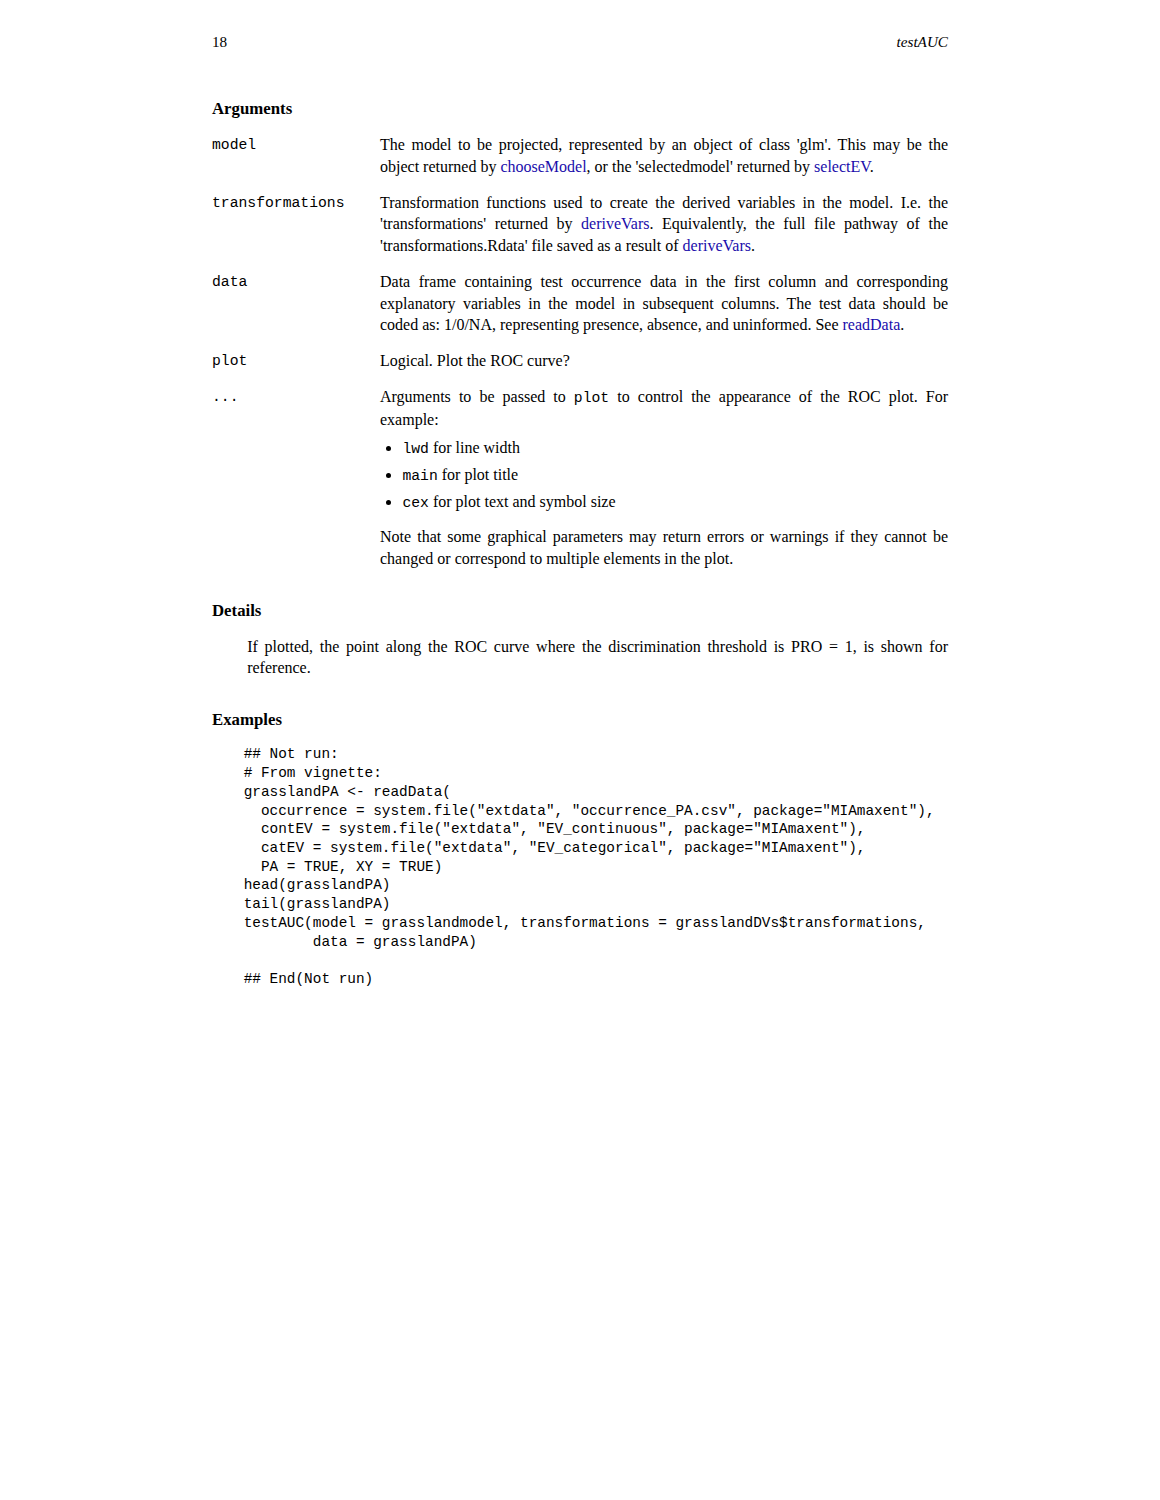18 testAUC
Arguments
model
The model to be projected, represented by an object of class 'glm'. This may be the object returned by chooseModel, or the 'selectedmodel' returned by selectEV.
transformations
Transformation functions used to create the derived variables in the model. I.e. the 'transformations' returned by deriveVars. Equivalently, the full file pathway of the 'transformations.Rdata' file saved as a result of deriveVars.
data
Data frame containing test occurrence data in the first column and corresponding explanatory variables in the model in subsequent columns. The test data should be coded as: 1/0/NA, representing presence, absence, and uninformed. See readData.
plot
Logical. Plot the ROC curve?
...
Arguments to be passed to plot to control the appearance of the ROC plot. For example:
lwd for line width
main for plot title
cex for plot text and symbol size
Note that some graphical parameters may return errors or warnings if they cannot be changed or correspond to multiple elements in the plot.
Details
If plotted, the point along the ROC curve where the discrimination threshold is PRO = 1, is shown for reference.
Examples
## Not run: 
# From vignette:
grasslandPA <- readData(
  occurrence = system.file("extdata", "occurrence_PA.csv", package="MIAmaxent"),
  contEV = system.file("extdata", "EV_continuous", package="MIAmaxent"),
  catEV = system.file("extdata", "EV_categorical", package="MIAmaxent"),
  PA = TRUE, XY = TRUE)
head(grasslandPA)
tail(grasslandPA)
testAUC(model = grasslandmodel, transformations = grasslandDVs$transformations,
        data = grasslandPA)

## End(Not run)